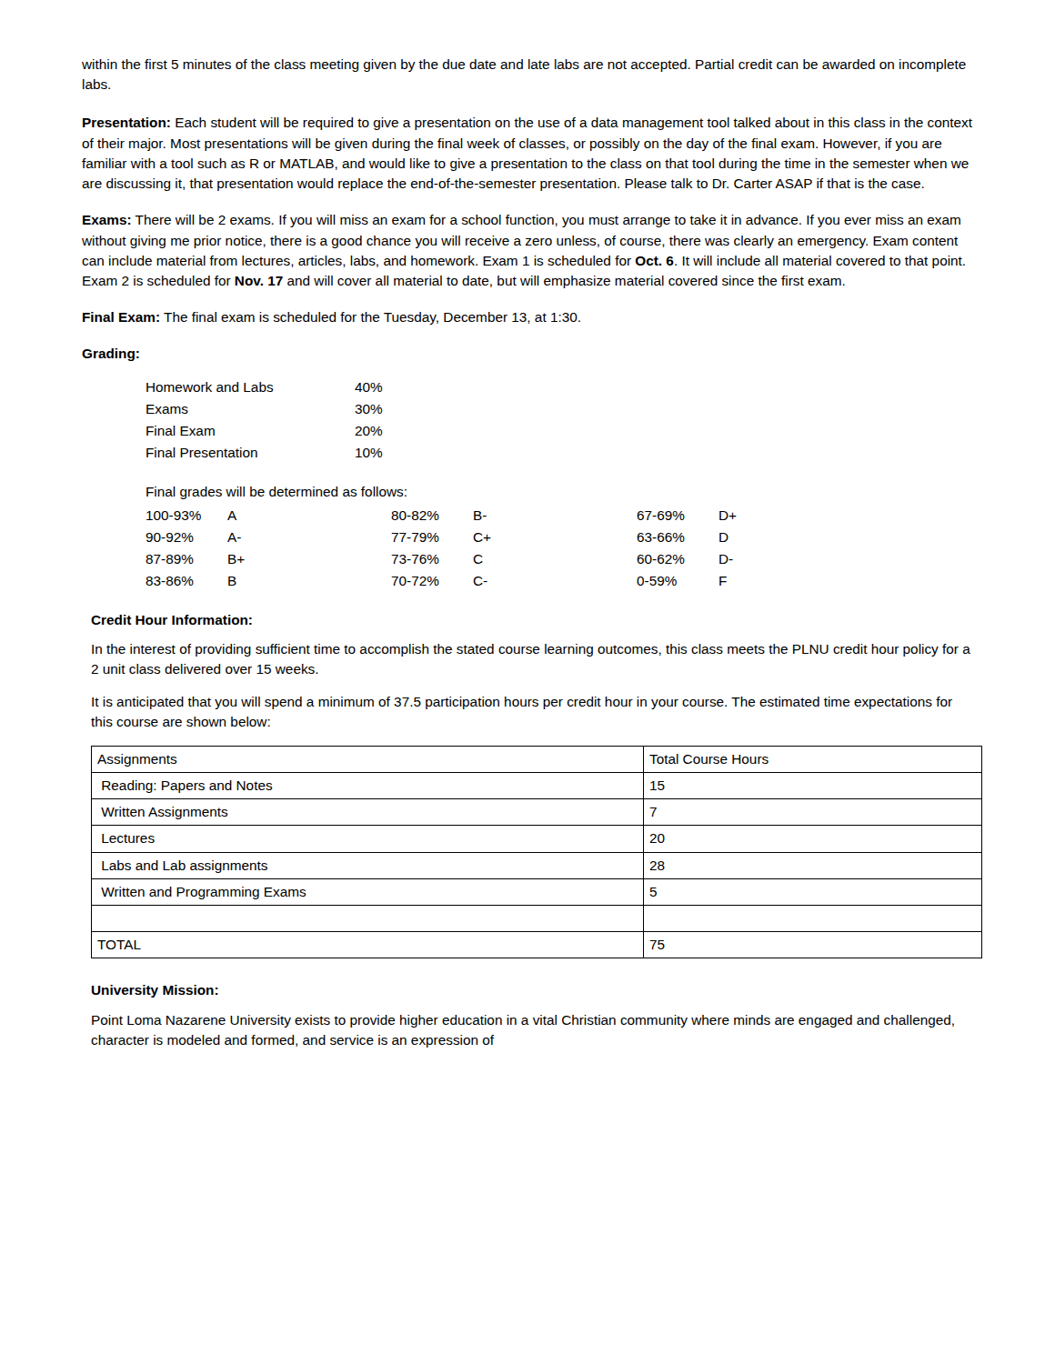within the first 5 minutes of the class meeting given by the due date and late labs are not accepted. Partial credit can be awarded on incomplete labs.
Presentation: Each student will be required to give a presentation on the use of a data management tool talked about in this class in the context of their major. Most presentations will be given during the final week of classes, or possibly on the day of the final exam. However, if you are familiar with a tool such as R or MATLAB, and would like to give a presentation to the class on that tool during the time in the semester when we are discussing it, that presentation would replace the end-of-the-semester presentation. Please talk to Dr. Carter ASAP if that is the case.
Exams: There will be 2 exams. If you will miss an exam for a school function, you must arrange to take it in advance. If you ever miss an exam without giving me prior notice, there is a good chance you will receive a zero unless, of course, there was clearly an emergency. Exam content can include material from lectures, articles, labs, and homework. Exam 1 is scheduled for Oct. 6. It will include all material covered to that point. Exam 2 is scheduled for Nov. 17 and will cover all material to date, but will emphasize material covered since the first exam.
Final Exam: The final exam is scheduled for the Tuesday, December 13, at 1:30.
Grading:
| Homework and Labs | 40% |
| Exams | 30% |
| Final Exam | 20% |
| Final Presentation | 10% |
Final grades will be determined as follows:
| 100-93% | A | 80-82% | B- | 67-69% | D+ |
| 90-92% | A- | 77-79% | C+ | 63-66% | D |
| 87-89% | B+ | 73-76% | C | 60-62% | D- |
| 83-86% | B | 70-72% | C- | 0-59% | F |
Credit Hour Information:
In the interest of providing sufficient time to accomplish the stated course learning outcomes, this class meets the PLNU credit hour policy for a 2 unit class delivered over 15 weeks.
It is anticipated that you will spend a minimum of 37.5 participation hours per credit hour in your course. The estimated time expectations for this course are shown below:
| Assignments | Total Course Hours |
| Reading: Papers and Notes | 15 |
| Written Assignments | 7 |
| Lectures | 20 |
| Labs and Lab assignments | 28 |
| Written and Programming Exams | 5 |
| TOTAL | 75 |
University Mission:
Point Loma Nazarene University exists to provide higher education in a vital Christian community where minds are engaged and challenged, character is modeled and formed, and service is an expression of